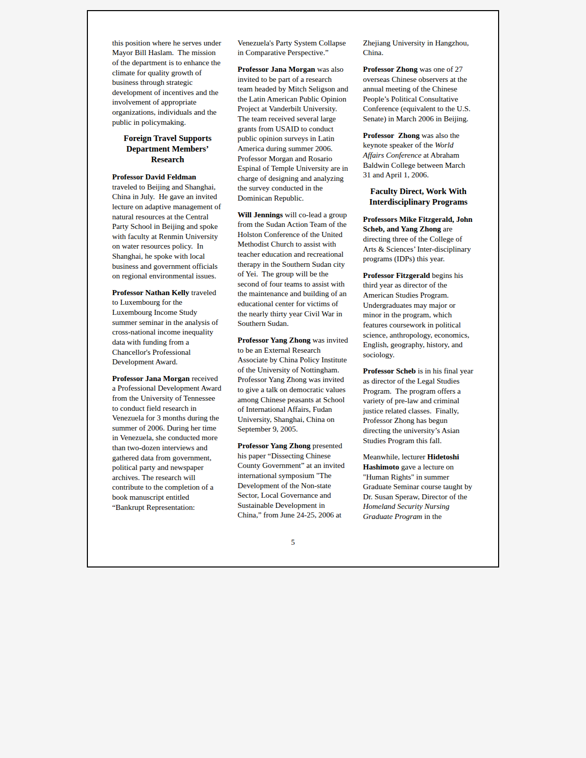this position where he serves under Mayor Bill Haslam. The mission of the department is to enhance the climate for quality growth of business through strategic development of incentives and the involvement of appropriate organizations, individuals and the public in policymaking.
Foreign Travel Supports Department Members’ Research
Professor David Feldman traveled to Beijing and Shanghai, China in July. He gave an invited lecture on adaptive management of natural resources at the Central Party School in Beijing and spoke with faculty at Renmin University on water resources policy. In Shanghai, he spoke with local business and government officials on regional environmental issues.
Professor Nathan Kelly traveled to Luxembourg for the Luxembourg Income Study summer seminar in the analysis of cross-national income inequality data with funding from a Chancellor's Professional Development Award.
Professor Jana Morgan received a Professional Development Award from the University of Tennessee to conduct field research in Venezuela for 3 months during the summer of 2006. During her time in Venezuela, she conducted more than two-dozen interviews and gathered data from government, political party and newspaper archives. The research will contribute to the completion of a book manuscript entitled “Bankrupt Representation: Venezuela's Party System Collapse in Comparative Perspective.”
Professor Jana Morgan was also invited to be part of a research team headed by Mitch Seligson and the Latin American Public Opinion Project at Vanderbilt University. The team received several large grants from USAID to conduct public opinion surveys in Latin America during summer 2006. Professor Morgan and Rosario Espinal of Temple University are in charge of designing and analyzing the survey conducted in the Dominican Republic.
Will Jennings will co-lead a group from the Sudan Action Team of the Holston Conference of the United Methodist Church to assist with teacher education and recreational therapy in the Southern Sudan city of Yei. The group will be the second of four teams to assist with the maintenance and building of an educational center for victims of the nearly thirty year Civil War in Southern Sudan.
Professor Yang Zhong was invited to be an External Research Associate by China Policy Institute of the University of Nottingham. Professor Yang Zhong was invited to give a talk on democratic values among Chinese peasants at School of International Affairs, Fudan University, Shanghai, China on September 9, 2005.
Professor Yang Zhong presented his paper “Dissecting Chinese County Government” at an invited international symposium "The Development of the Non-state Sector, Local Governance and Sustainable Development in China,” from June 24-25, 2006 at Zhejiang University in Hangzhou, China.
Professor Zhong was one of 27 overseas Chinese observers at the annual meeting of the Chinese People’s Political Consultative Conference (equivalent to the U.S. Senate) in March 2006 in Beijing.
Professor Zhong was also the keynote speaker of the World Affairs Conference at Abraham Baldwin College between March 31 and April 1, 2006.
Faculty Direct, Work With Interdisciplinary Programs
Professors Mike Fitzgerald, John Scheb, and Yang Zhong are directing three of the College of Arts & Sciences’ Inter-disciplinary programs (IDPs) this year.
Professor Fitzgerald begins his third year as director of the American Studies Program. Undergraduates may major or minor in the program, which features coursework in political science, anthropology, economics, English, geography, history, and sociology.
Professor Scheb is in his final year as director of the Legal Studies Program. The program offers a variety of pre-law and criminal justice related classes. Finally, Professor Zhong has begun directing the university’s Asian Studies Program this fall.
Meanwhile, lecturer Hidetoshi Hashimoto gave a lecture on "Human Rights" in summer Graduate Seminar course taught by Dr. Susan Speraw, Director of the Homeland Security Nursing Graduate Program in the
5